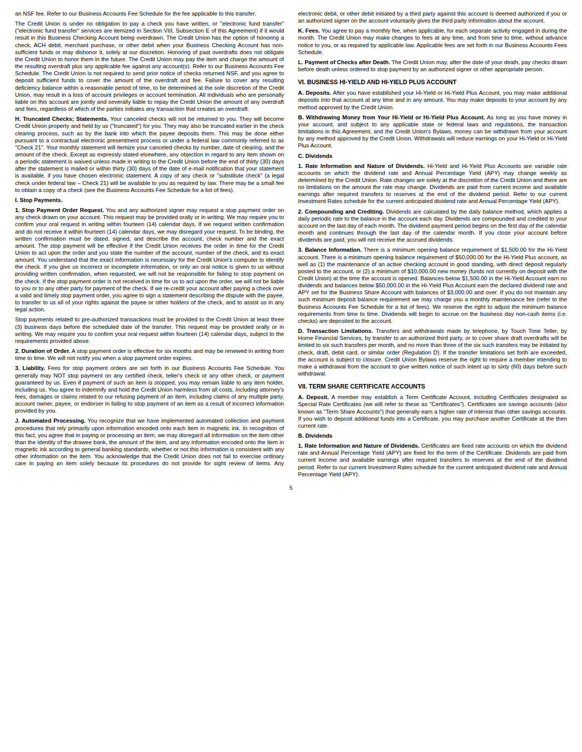an NSF fee. Refer to our Business Accounts Fee Schedule for the fee applicable to this transfer.
The Credit Union is under no obligation to pay a check you have written, or "electronic fund transfer" ("electronic fund transfer" services are itemized in Section VIII, Subsection E of this Agreement) if it would result in this Business Checking Account being overdrawn. The Credit Union has the option of honoring a check, ACH debit, merchant purchase, or other debit when your Business Checking Account has non-sufficient funds or may dishonor it, solely at our discretion. Honoring of past overdrafts does not obligate the Credit Union to honor them in the future. The Credit Union may pay the item and charge the amount of the resulting overdraft plus any applicable fee against any account(s). Refer to our Business Accounts Fee Schedule. The Credit Union is not required to send prior notice of checks returned NSF, and you agree to deposit sufficient funds to cover the amount of the overdraft and fee. Failure to cover any resulting deficiency balance within a reasonable period of time, to be determined at the sole discretion of the Credit Union, may result in a loss of account privileges or account termination. All individuals who are personally liable on this account are jointly and severally liable to repay the Credit Union the amount of any overdraft and fees, regardless of which of the parties initiates any transaction that creates an overdraft.
H. Truncated Checks; Statements. Your canceled checks will not be returned to you. They will become Credit Union property and held by us ("truncated") for you. They may also be truncated earlier in the check clearing process, such as by the bank into which the payee deposits them. This may be done either pursuant to a contractual electronic presentment process or under a federal law commonly referred to as "Check 21". Your monthly statement will itemize your canceled checks by number, date of clearing, and the amount of the check. Except as expressly stated elsewhere, any objection in regard to any item shown on a periodic statement is waived unless made in writing to the Credit Union before the end of thirty (30) days after the statement is mailed or within thirty (30) days of the date of e-mail notification that your statement is available, if you have chosen electronic statement. A copy of any check or "substitute check" (a legal check under federal law – Check 21) will be available to you as required by law. There may be a small fee to obtain a copy of a check (see the Business Accounts Fee Schedule for a list of fees).
I. Stop Payments.
1. Stop Payment Order Request. You and any authorized signer may request a stop payment order on any check drawn on your account. This request may be provided orally or in writing. We may require you to confirm your oral request in writing within fourteen (14) calendar days. If we request written confirmation and do not receive it within fourteen (14) calendar days, we may disregard your request. To be binding, the written confirmation must be dated, signed, and describe the account, check number and the exact amount. The stop payment will be effective if the Credit Union receives the order in time for the Credit Union to act upon the order and you state the number of the account, number of the check, and its exact amount. You understand that the exact information is necessary for the Credit Union's computer to identify the check. If you give us incorrect or incomplete information, or only an oral notice is given to us without providing written confirmation, when requested, we will not be responsible for failing to stop payment on the check. If the stop payment order is not received in time for us to act upon the order, we will not be liable to you or to any other party for payment of the check. If we re-credit your account after paying a check over a valid and timely stop payment order, you agree to sign a statement describing the dispute with the payee, to transfer to us all of your rights against the payee or other holders of the check, and to assist us in any legal action.
Stop payments related to pre-authorized transactions must be provided to the Credit Union at least three (3) business days before the scheduled date of the transfer. This request may be provided orally or in writing. We may require you to confirm your oral request within fourteen (14) calendar days, subject to the requirements provided above.
2. Duration of Order. A stop payment order is effective for six months and may be renewed in writing from time to time. We will not notify you when a stop payment order expires.
3. Liability. Fees for stop payment orders are set forth in our Business Accounts Fee Schedule. You generally may NOT stop payment on any certified check, teller's check or any other check, or payment guaranteed by us. Even if payment of such an item is stopped, you may remain liable to any item holder, including us. You agree to indemnify and hold the Credit Union harmless from all costs, including attorney's fees, damages or claims related to our refusing payment of an item, including claims of any multiple party, account owner, payee, or endorser in failing to stop payment of an item as a result of incorrect information provided by you.
J. Automated Processing. You recognize that we have implemented automated collection and payment procedures that rely primarily upon information encoded onto each item in magnetic ink. In recognition of this fact, you agree that in paying or processing an item, we may disregard all information on the item other than the identity of the drawee bank, the amount of the item, and any information encoded onto the item in magnetic ink according to general banking standards, whether or not this information is consistent with any other information on the item. You acknowledge that the Credit Union does not fail to exercise ordinary care in paying an item solely because its procedures do not provide for sight review of items. Any electronic debit, or other debit initiated by a third party against this account is deemed authorized if you or an authorized signer on the account voluntarily gives the third party information about the account.
K. Fees. You agree to pay a monthly fee, when applicable, for each separate activity engaged in during the month. The Credit Union may make changes to fees at any time, and from time to time, without advance notice to you, or as required by applicable law. Applicable fees are set forth in our Business Accounts Fees Schedule.
L. Payment of Checks after Death. The Credit Union may, after the date of your death, pay checks drawn before death unless ordered to stop payment by an authorized signer or other appropriate person.
VI. BUSINESS HI-YIELD AND HI-YIELD PLUS ACCOUNT
A. Deposits. After you have established your Hi-Yield or Hi-Yield Plus Account, you may make additional deposits into that account at any time and in any amount. You may make deposits to your account by any method approved by the Credit Union.
B. Withdrawing Money from Your Hi-Yield or Hi-Yield Plus Account. As long as you have money in your account, and subject to any applicable state or federal laws and regulations, the transaction limitations in this Agreement, and the Credit Union's Bylaws, money can be withdrawn from your account by any method approved by the Credit Union. Withdrawals will reduce earnings on your Hi-Yield or Hi-Yield Plus Account.
C. Dividends
1. Rate Information and Nature of Dividends. Hi-Yield and Hi-Yield Plus Accounts are variable rate accounts on which the dividend rate and Annual Percentage Yield (APY) may change weekly as determined by the Credit Union. Rate changes are solely at the discretion of the Credit Union and there are no limitations on the amount the rate may change. Dividends are paid from current income and available earnings after required transfers to reserves at the end of the dividend period. Refer to our current Investment Rates schedule for the current anticipated dividend rate and Annual Percentage Yield (APY).
2. Compounding and Crediting. Dividends are calculated by the daily balance method, which applies a daily periodic rate to the balance in the account each day. Dividends are compounded and credited to your account on the last day of each month. The dividend payment period begins on the first day of the calendar month and continues through the last day of the calendar month. If you close your account before dividends are paid, you will not receive the accrued dividends.
3. Balance Information. There is a minimum opening balance requirement of $1,500.00 for the Hi-Yield account. There is a minimum opening balance requirement of $50,000.00 for the Hi-Yield Plus account, as well as (1) the maintenance of an active checking account in good standing, with direct deposit regularly posted to the account, or (2) a minimum of $10,000.00 new money (funds not currently on deposit with the Credit Union) at the time the account is opened. Balances below $1,500.00 in the Hi-Yield Account earn no dividends and balances below $50,000.00 in the Hi-Yield Plus Account earn the declared dividend rate and APY set for the Business Share Account with balances of $3,000.00 and over. If you do not maintain any such minimum deposit balance requirement we may charge you a monthly maintenance fee (refer to the Business Accounts Fee Schedule for a list of fees). We reserve the right to adjust the minimum balance requirements from time to time. Dividends will begin to accrue on the business day non-cash items (i.e. checks) are deposited to the account.
D. Transaction Limitations. Transfers and withdrawals made by telephone, by Touch Tone Teller, by Home Financial Services, by transfer to an authorized third party, or to cover share draft overdrafts will be limited to six such transfers per month, and no more than three of the six such transfers may be initiated by check, draft, debit card, or similar order (Regulation D). If the transfer limitations set forth are exceeded, the account is subject to closure. Credit Union Bylaws reserve the right to require a member intending to make a withdrawal from the account to give written notice of such intent up to sixty (60) days before such withdrawal.
VII. TERM SHARE CERTIFICATE ACCOUNTS
A. Deposit. A member may establish a Term Certificate Account, including Certificates designated as Special Rate Certificates (we will refer to these as "Certificates"). Certificates are savings accounts (also known as "Term Share Accounts") that generally earn a higher rate of interest than other savings accounts. If you wish to deposit additional funds into a Certificate, you may purchase another Certificate at the then current rate.
B. Dividends
1. Rate Information and Nature of Dividends. Certificates are fixed rate accounts on which the dividend rate and Annual Percentage Yield (APY) are fixed for the term of the Certificate. Dividends are paid from current income and available earnings after required transfers to reserves at the end of the dividend period. Refer to our current Investment Rates schedule for the current anticipated dividend rate and Annual Percentage Yield (APY).
5